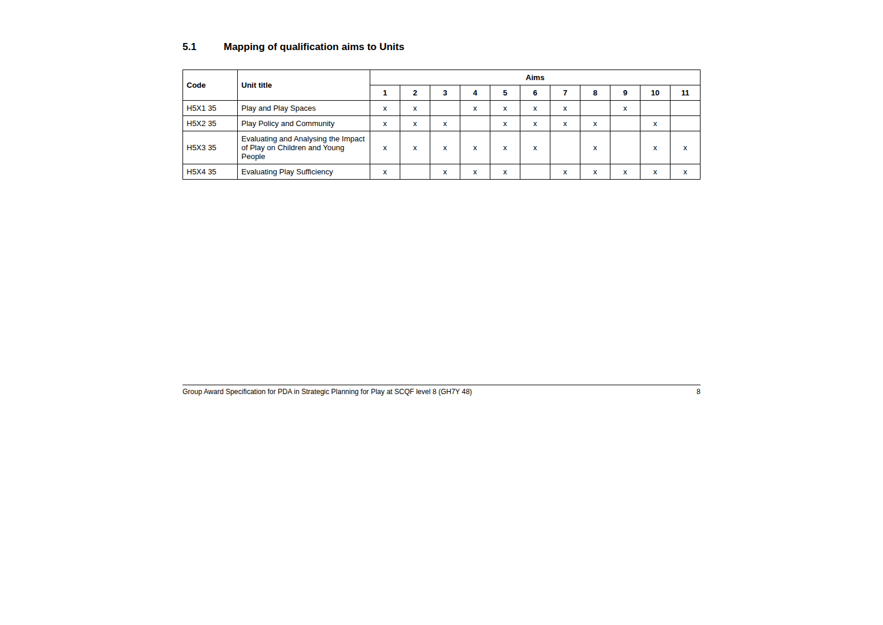5.1 Mapping of qualification aims to Units
| Code | Unit title | Aims |
| --- | --- | --- |
| 1 | 2 | 3 | 4 | 5 | 6 | 7 | 8 | 9 | 10 | 11 |
| H5X1 35 | Play and Play Spaces | x | x | | x | x | x | x | | x | | |
| H5X2 35 | Play Policy and Community | x | x | x | | x | x | x | x | | x | |
| H5X3 35 | Evaluating and Analysing the Impact of Play on Children and Young People | x | x | x | x | x | x | | x | | x | x |
| H5X4 35 | Evaluating Play Sufficiency | x | | x | x | x | | x | x | x | x | x |
Group Award Specification for PDA in Strategic Planning for Play at SCQF level 8 (GH7Y 48) 8